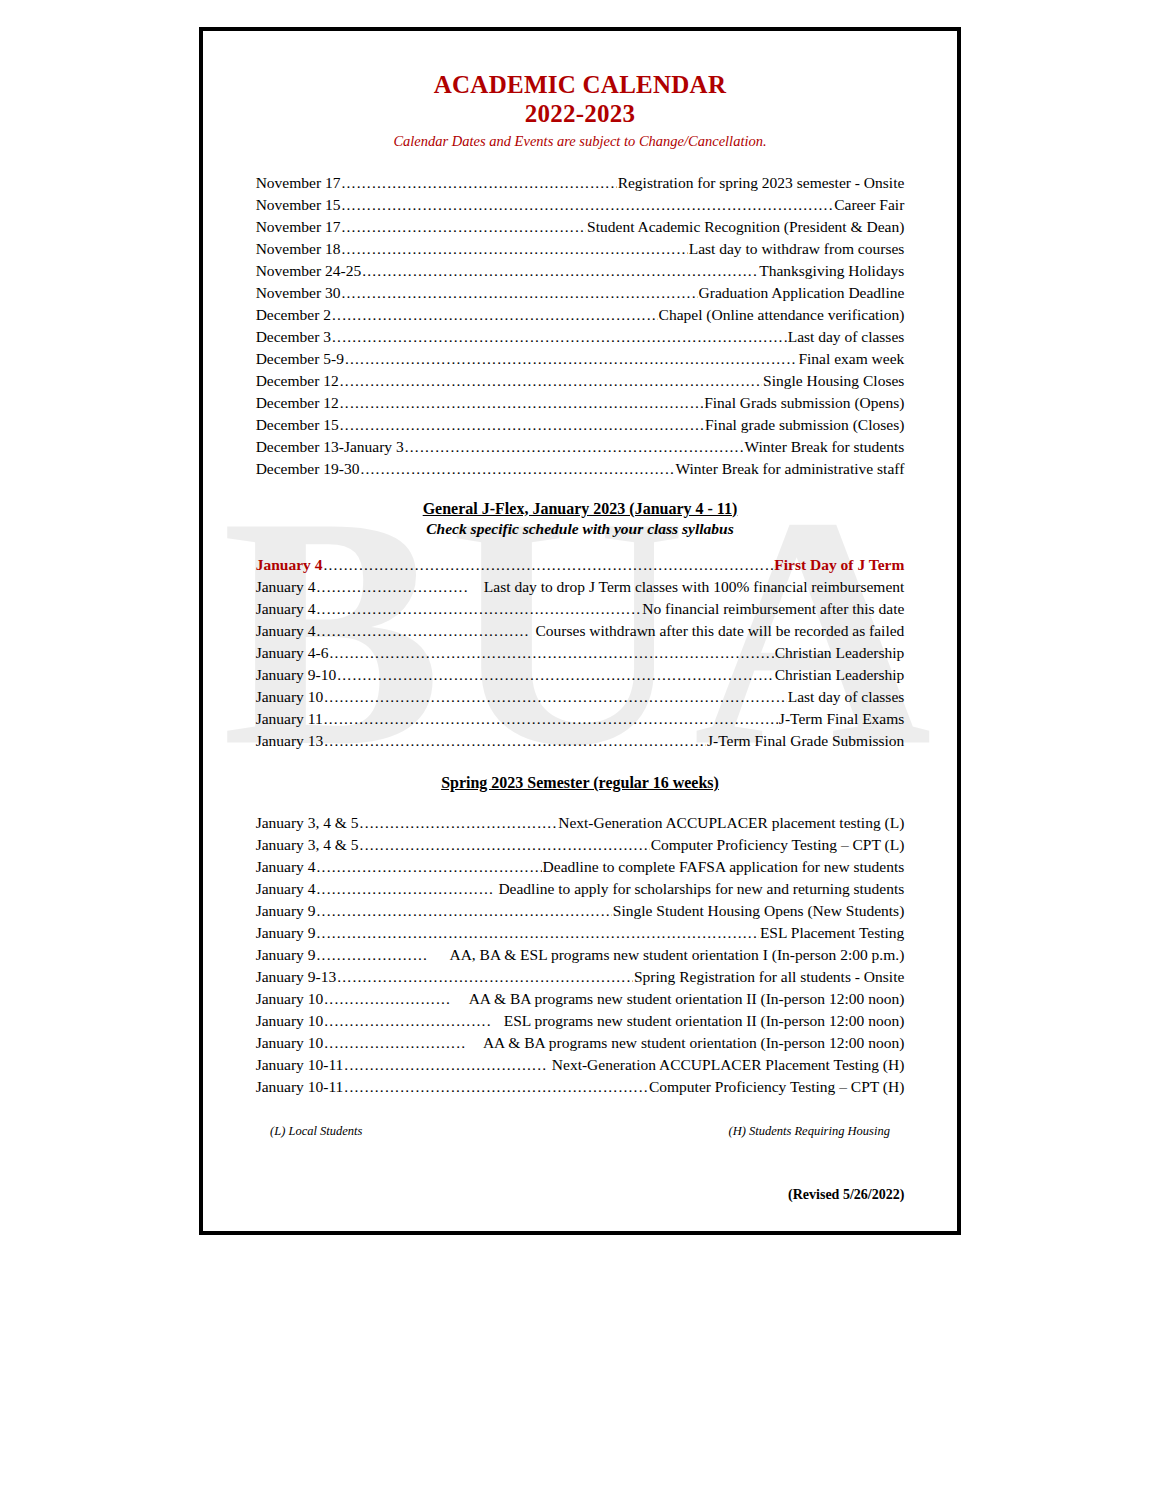BUA
ACADEMIC CALENDAR2022-2023
Calendar Dates and Events are subject to Change/Cancellation.
November 17.......................................................... Registration for spring 2023 semester - Onsite
November 15................................................................................................................. Career Fair
November 17................................................. Student Academic Recognition (President & Dean)
November 18........................................................................... Last day to withdraw from courses
November 24-25....................................................................................... Thanksgiving Holidays
November 30............................................................................... Graduation Application Deadline
December 2....................................................................... Chapel (Online attendance verification)
December 3................................................................................................................. Last day of classes
December 5-9................................................................................................................. Final exam week
December 12............................................................................................................. Single Housing Closes
December 12............................................................................... Final Grads submission (Opens)
December 15............................................................................... Final grade submission (Closes)
December 13-January 3....................................................................... Winter Break for students
December 19-30..................................................................... Winter Break for administrative staff
General J-Flex, January 2023 (January 4 - 11)
Check specific schedule with your class syllabus
January 4....................................................................................................... First Day of J Term
January 4.............................. Last day to drop J Term classes with 100% financial reimbursement
January 4..................................................................... No financial reimbursement after this date
January 4.......................................... Courses withdrawn after this date will be recorded as failed
January 4-6................................................................................................. Christian Leadership
January 9-10............................................................................................... Christian Leadership
January 10................................................................................................................. Last day of classes
January 11................................................................................................................. J-Term Final Exams
January 13................................................................................. J-Term Final Grade Submission
Spring 2023 Semester (regular 16 weeks)
January 3, 4 & 5....................................... Next-Generation ACCUPLACER placement testing (L)
January 3, 4 & 5............................................................. Computer Proficiency Testing – CPT (L)
January 4............................................. Deadline to complete FAFSA application for new students
January 4................................... Deadline to apply for scholarships for new and returning students
January 9............................................................... Single Student Housing Opens (New Students)
January 9................................................................................................................. ESL Placement Testing
January 9...................... AA, BA & ESL programs new student orientation I (In-person 2:00 p.m.)
January 9-13.............................................................. Spring Registration for all students - Onsite
January 10......................... AA & BA programs new student orientation II (In-person 12:00 noon)
January 10................................. ESL programs new student orientation II (In-person 12:00 noon)
January 10............................ AA & BA programs new student orientation (In-person 12:00 noon)
January 10-11........................................ Next-Generation ACCUPLACER Placement Testing (H)
January 10-11............................................................... Computer Proficiency Testing – CPT (H)
(L) Local Students (H) Students Requiring Housing
(Revised 5/26/2022)